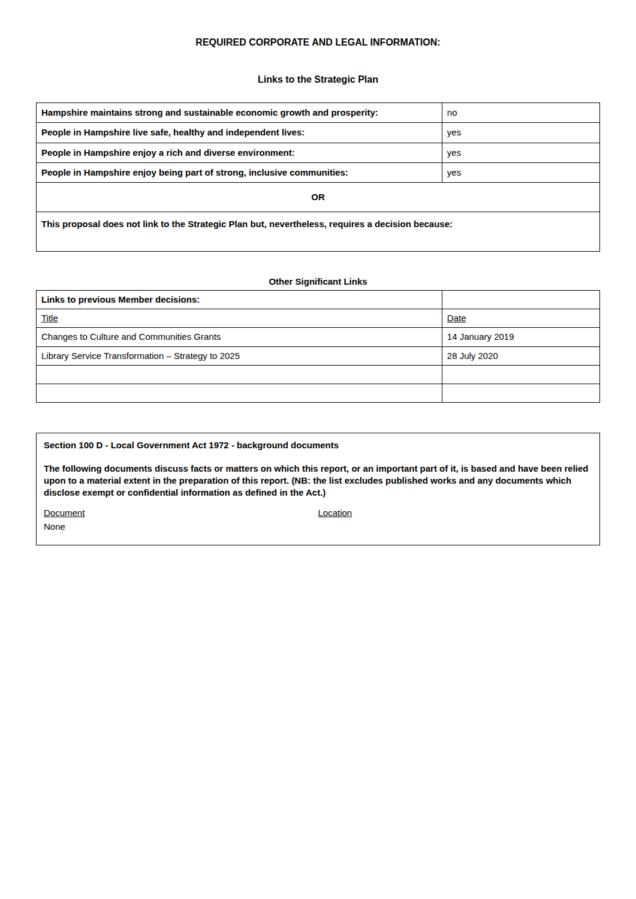REQUIRED CORPORATE AND LEGAL INFORMATION:
Links to the Strategic Plan
| Hampshire maintains strong and sustainable economic growth and prosperity: | no |
| People in Hampshire live safe, healthy and independent lives: | yes |
| People in Hampshire enjoy a rich and diverse environment: | yes |
| People in Hampshire enjoy being part of strong, inclusive communities: | yes |
| OR |
| This proposal does not link to the Strategic Plan but, nevertheless, requires a decision because: |
Other Significant Links
| Links to previous Member decisions: | |
| Title | Date |
| Changes to Culture and Communities Grants | 14 January 2019 |
| Library Service Transformation – Strategy to 2025 | 28 July 2020 |
Section 100 D - Local Government Act 1972 - background documents
The following documents discuss facts or matters on which this report, or an important part of it, is based and have been relied upon to a material extent in the preparation of this report. (NB: the list excludes published works and any documents which disclose exempt or confidential information as defined in the Act.)
Document
Location
None